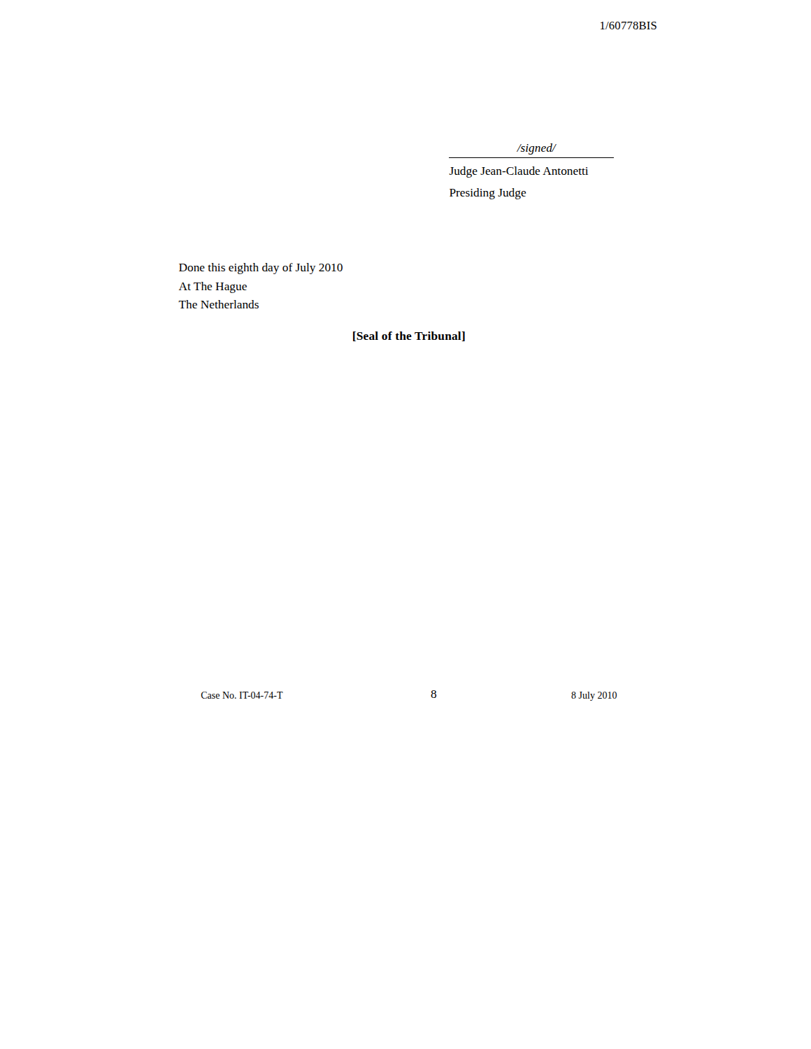1/60778BIS
/signed/
Judge Jean-Claude Antonetti
Presiding Judge
Done this eighth day of July 2010
At The Hague
The Netherlands
[Seal of the Tribunal]
Case No. IT-04-74-T
8
8 July 2010